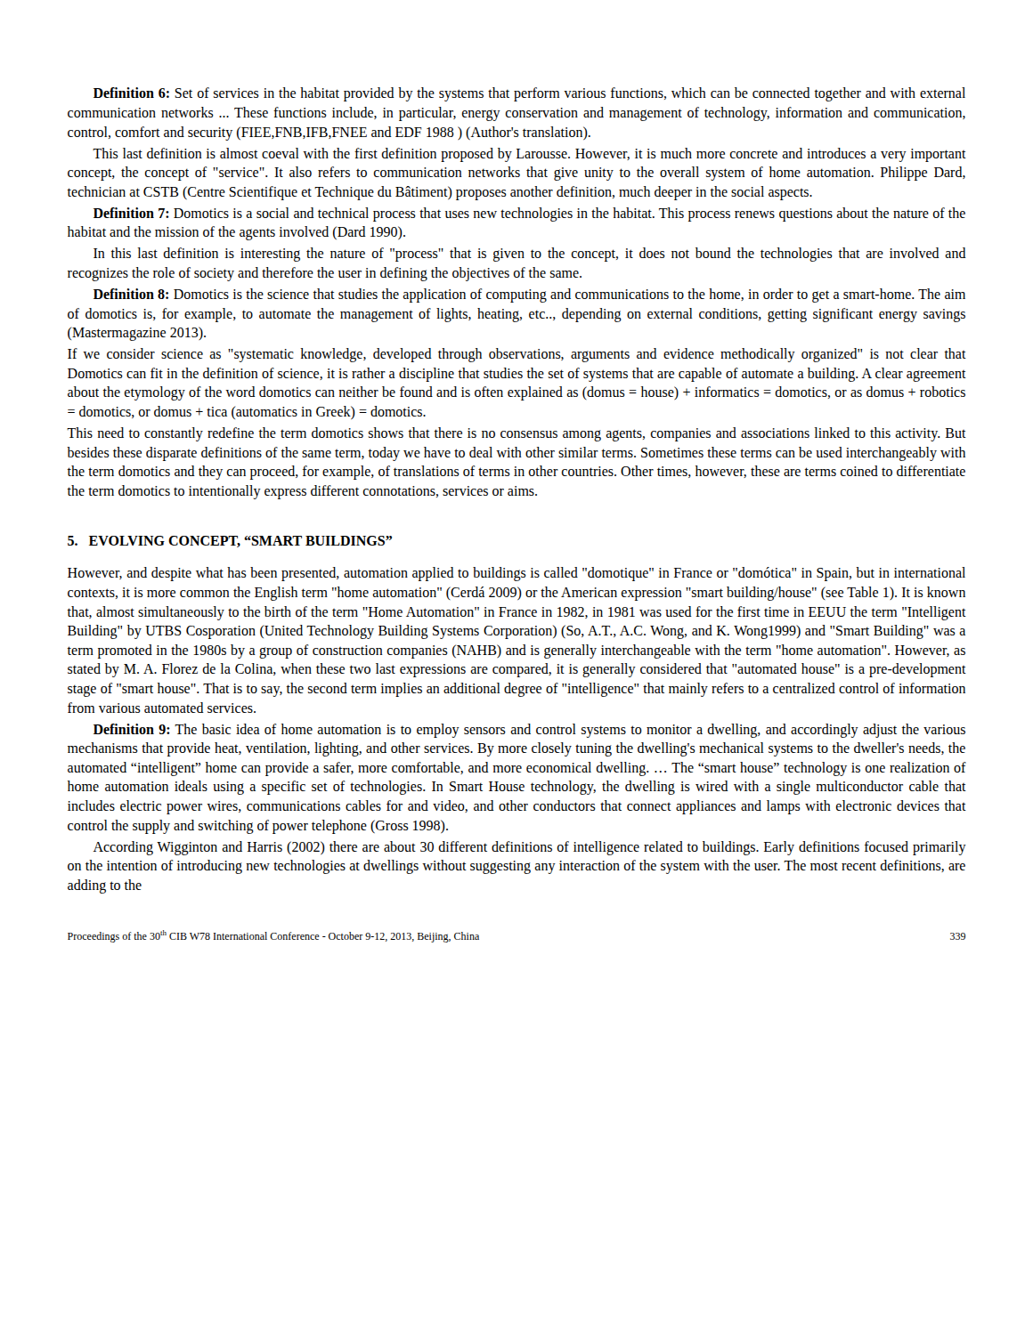Definition 6: Set of services in the habitat provided by the systems that perform various functions, which can be connected together and with external communication networks ... These functions include, in particular, energy conservation and management of technology, information and communication, control, comfort and security (FIEE,FNB,IFB,FNEE and EDF 1988 ) (Author's translation).
This last definition is almost coeval with the first definition proposed by Larousse. However, it is much more concrete and introduces a very important concept, the concept of "service". It also refers to communication networks that give unity to the overall system of home automation. Philippe Dard, technician at CSTB (Centre Scientifique et Technique du Bâtiment) proposes another definition, much deeper in the social aspects.
Definition 7: Domotics is a social and technical process that uses new technologies in the habitat. This process renews questions about the nature of the habitat and the mission of the agents involved (Dard 1990).
In this last definition is interesting the nature of "process" that is given to the concept, it does not bound the technologies that are involved and recognizes the role of society and therefore the user in defining the objectives of the same.
Definition 8: Domotics is the science that studies the application of computing and communications to the home, in order to get a smart-home. The aim of domotics is, for example, to automate the management of lights, heating, etc.., depending on external conditions, getting significant energy savings (Mastermagazine 2013).
If we consider science as "systematic knowledge, developed through observations, arguments and evidence methodically organized" is not clear that Domotics can fit in the definition of science, it is rather a discipline that studies the set of systems that are capable of automate a building. A clear agreement about the etymology of the word domotics can neither be found and is often explained as (domus = house) + informatics = domotics, or as domus + robotics = domotics, or domus + tica (automatics in Greek) = domotics.
This need to constantly redefine the term domotics shows that there is no consensus among agents, companies and associations linked to this activity. But besides these disparate definitions of the same term, today we have to deal with other similar terms. Sometimes these terms can be used interchangeably with the term domotics and they can proceed, for example, of translations of terms in other countries. Other times, however, these are terms coined to differentiate the term domotics to intentionally express different connotations, services or aims.
5. EVOLVING CONCEPT, “SMART BUILDINGS”
However, and despite what has been presented, automation applied to buildings is called "domotique" in France or "domótica" in Spain, but in international contexts, it is more common the English term "home automation" (Cerdá 2009) or the American expression "smart building/house" (see Table 1). It is known that, almost simultaneously to the birth of the term "Home Automation" in France in 1982, in 1981 was used for the first time in EEUU the term "Intelligent Building" by UTBS Cosporation (United Technology Building Systems Corporation) (So, A.T., A.C. Wong, and K. Wong1999) and "Smart Building" was a term promoted in the 1980s by a group of construction companies (NAHB) and is generally interchangeable with the term "home automation". However, as stated by M. A. Florez de la Colina, when these two last expressions are compared, it is generally considered that "automated house" is a pre-development stage of "smart house". That is to say, the second term implies an additional degree of "intelligence" that mainly refers to a centralized control of information from various automated services.
Definition 9: The basic idea of home automation is to employ sensors and control systems to monitor a dwelling, and accordingly adjust the various mechanisms that provide heat, ventilation, lighting, and other services. By more closely tuning the dwelling's mechanical systems to the dweller's needs, the automated “intelligent” home can provide a safer, more comfortable, and more economical dwelling. … The “smart house” technology is one realization of home automation ideals using a specific set of technologies. In Smart House technology, the dwelling is wired with a single multiconductor cable that includes electric power wires, communications cables for and video, and other conductors that connect appliances and lamps with electronic devices that control the supply and switching of power telephone (Gross 1998).
According Wigginton and Harris (2002) there are about 30 different definitions of intelligence related to buildings. Early definitions focused primarily on the intention of introducing new technologies at dwellings without suggesting any interaction of the system with the user. The most recent definitions, are adding to the
Proceedings of the 30th CIB W78 International Conference - October 9-12, 2013, Beijing, China
339